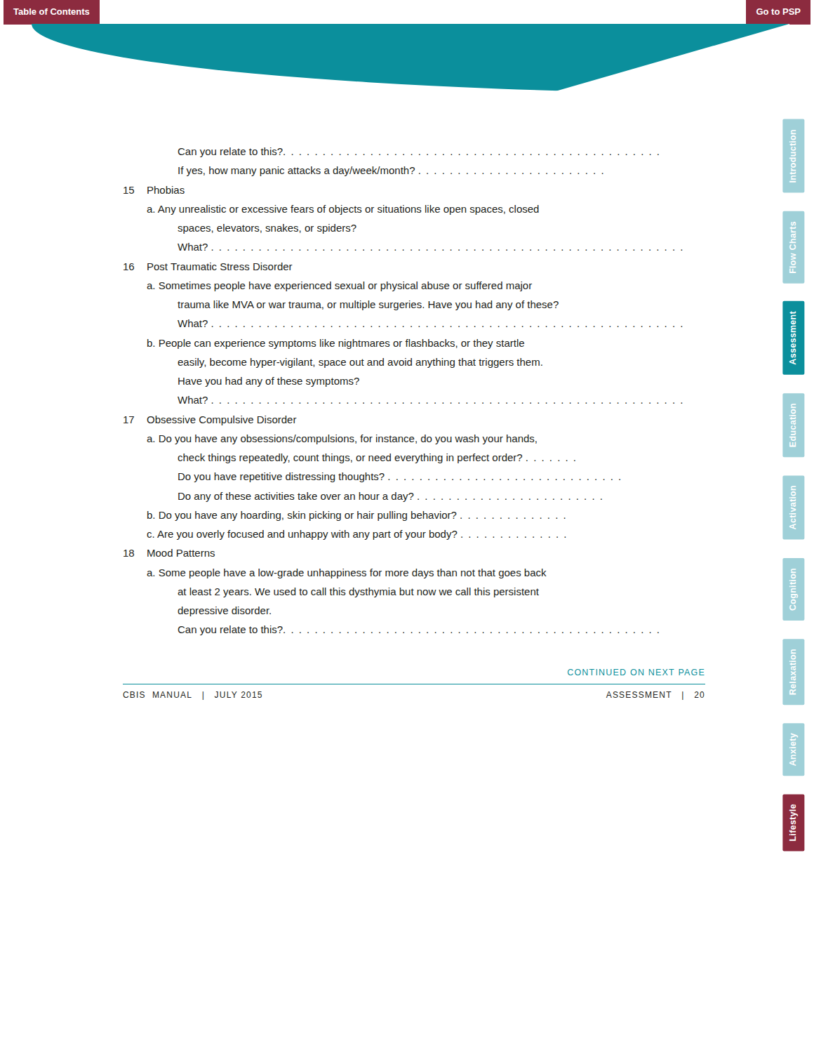Table of Contents
Go to PSP
Introduction
Flow Charts
Assessment
Education
Activation
Cognition
Relaxation
Anxiety
Lifestyle
Can you relate to this?. . . . . . . . . . . . . . . . . . . . . . . . . . . . . . . . . . . . . . . . . . . . . . . .
If yes, how many panic attacks a day/week/month? . . . . . . . . . . . . . . . . . . . . . . . .
15 Phobias
a. Any unrealistic or excessive fears of objects or situations like open spaces, closed
spaces, elevators, snakes, or spiders?
What? . . . . . . . . . . . . . . . . . . . . . . . . . . . . . . . . . . . . . . . . . . . . . . . . . . . . . . . . . . . .
16 Post Traumatic Stress Disorder
a. Sometimes people have experienced sexual or physical abuse or suffered major
trauma like MVA or war trauma, or multiple surgeries. Have you had any of these?
What? . . . . . . . . . . . . . . . . . . . . . . . . . . . . . . . . . . . . . . . . . . . . . . . . . . . . . . . . . . . .
b. People can experience symptoms like nightmares or flashbacks, or they startle
easily, become hyper-vigilant, space out and avoid anything that triggers them.
Have you had any of these symptoms?
What? . . . . . . . . . . . . . . . . . . . . . . . . . . . . . . . . . . . . . . . . . . . . . . . . . . . . . . . . . . . .
17 Obsessive Compulsive Disorder
a. Do you have any obsessions/compulsions, for instance, do you wash your hands,
check things repeatedly, count things, or need everything in perfect order? . . . . . . .
Do you have repetitive distressing thoughts? . . . . . . . . . . . . . . . . . . . . . . . . . . . . . .
Do any of these activities take over an hour a day? . . . . . . . . . . . . . . . . . . . . . . . .
b. Do you have any hoarding, skin picking or hair pulling behavior? . . . . . . . . . . . . . .
c. Are you overly focused and unhappy with any part of your body? . . . . . . . . . . . . . .
18 Mood Patterns
a. Some people have a low-grade unhappiness for more days than not that goes back
at least 2 years. We used to call this dysthymia but now we call this persistent
depressive disorder.
Can you relate to this?. . . . . . . . . . . . . . . . . . . . . . . . . . . . . . . . . . . . . . . . . . . . . . . .
CONTINUED ON NEXT PAGE
CBIS MANUAL | JULY 2015
ASSESSMENT | 20